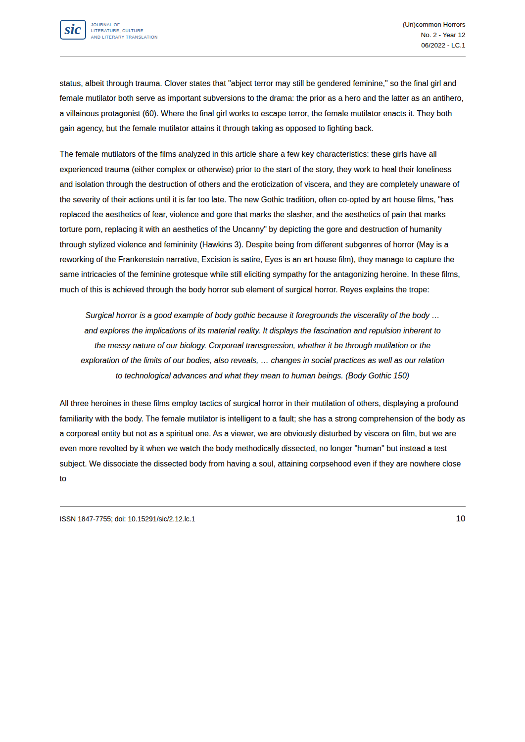sic
Journal of
Literature, Culture
and Literary Translation
(Un)common Horrors
No. 2 - Year 12
06/2022 - LC.1
status, albeit through trauma. Clover states that "abject terror may still be gendered feminine," so the final girl and female mutilator both serve as important subversions to the drama: the prior as a hero and the latter as an antihero, a villainous protagonist (60). Where the final girl works to escape terror, the female mutilator enacts it. They both gain agency, but the female mutilator attains it through taking as opposed to fighting back.
The female mutilators of the films analyzed in this article share a few key characteristics: these girls have all experienced trauma (either complex or otherwise) prior to the start of the story, they work to heal their loneliness and isolation through the destruction of others and the eroticization of viscera, and they are completely unaware of the severity of their actions until it is far too late. The new Gothic tradition, often co-opted by art house films, "has replaced the aesthetics of fear, violence and gore that marks the slasher, and the aesthetics of pain that marks torture porn, replacing it with an aesthetics of the Uncanny" by depicting the gore and destruction of humanity through stylized violence and femininity (Hawkins 3). Despite being from different subgenres of horror (May is a reworking of the Frankenstein narrative, Excision is satire, Eyes is an art house film), they manage to capture the same intricacies of the feminine grotesque while still eliciting sympathy for the antagonizing heroine. In these films, much of this is achieved through the body horror sub element of surgical horror. Reyes explains the trope:
Surgical horror is a good example of body gothic because it foregrounds the viscerality of the body … and explores the implications of its material reality. It displays the fascination and repulsion inherent to the messy nature of our biology. Corporeal transgression, whether it be through mutilation or the exploration of the limits of our bodies, also reveals, … changes in social practices as well as our relation to technological advances and what they mean to human beings. (Body Gothic 150)
All three heroines in these films employ tactics of surgical horror in their mutilation of others, displaying a profound familiarity with the body. The female mutilator is intelligent to a fault; she has a strong comprehension of the body as a corporeal entity but not as a spiritual one. As a viewer, we are obviously disturbed by viscera on film, but we are even more revolted by it when we watch the body methodically dissected, no longer "human" but instead a test subject. We dissociate the dissected body from having a soul, attaining corpsehood even if they are nowhere close to
ISSN 1847-7755; doi: 10.15291/sic/2.12.lc.1 10